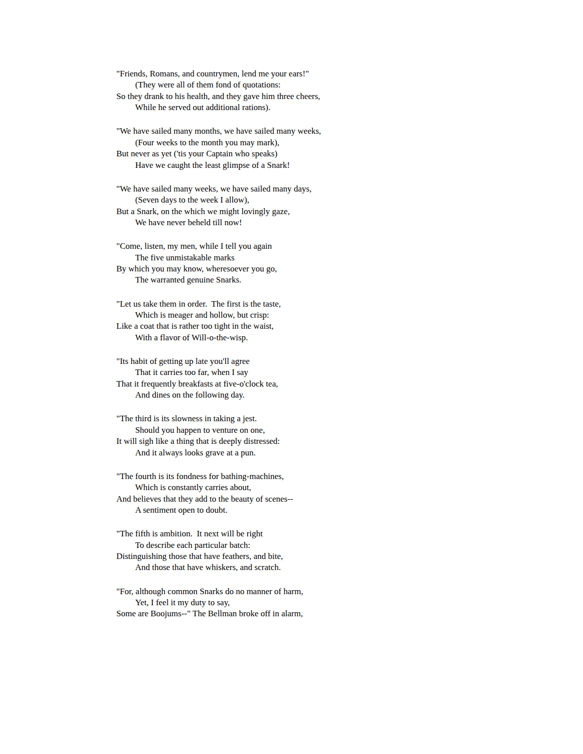"Friends, Romans, and countrymen, lend me your ears!"
(They were all of them fond of quotations:
So they drank to his health, and they gave him three cheers,
While he served out additional rations).
"We have sailed many months, we have sailed many weeks,
(Four weeks to the month you may mark),
But never as yet ('tis your Captain who speaks)
Have we caught the least glimpse of a Snark!
"We have sailed many weeks, we have sailed many days,
(Seven days to the week I allow),
But a Snark, on the which we might lovingly gaze,
We have never beheld till now!
"Come, listen, my men, while I tell you again
The five unmistakable marks
By which you may know, wheresoever you go,
The warranted genuine Snarks.
"Let us take them in order. The first is the taste,
Which is meager and hollow, but crisp:
Like a coat that is rather too tight in the waist,
With a flavor of Will-o-the-wisp.
"Its habit of getting up late you'll agree
That it carries too far, when I say
That it frequently breakfasts at five-o'clock tea,
And dines on the following day.
"The third is its slowness in taking a jest.
Should you happen to venture on one,
It will sigh like a thing that is deeply distressed:
And it always looks grave at a pun.
"The fourth is its fondness for bathing-machines,
Which is constantly carries about,
And believes that they add to the beauty of scenes--
A sentiment open to doubt.
"The fifth is ambition. It next will be right
To describe each particular batch:
Distinguishing those that have feathers, and bite,
And those that have whiskers, and scratch.
"For, although common Snarks do no manner of harm,
Yet, I feel it my duty to say,
Some are Boojums--" The Bellman broke off in alarm,